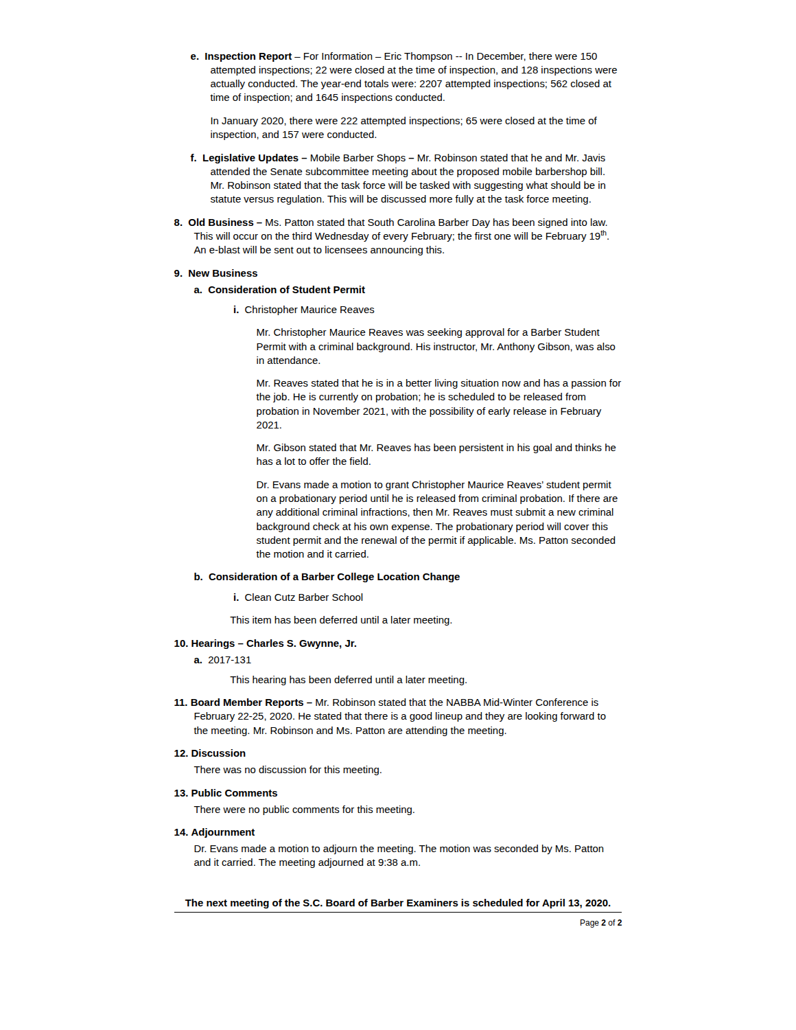e. Inspection Report – For Information – Eric Thompson -- In December, there were 150 attempted inspections; 22 were closed at the time of inspection, and 128 inspections were actually conducted. The year-end totals were: 2207 attempted inspections; 562 closed at time of inspection; and 1645 inspections conducted.
In January 2020, there were 222 attempted inspections; 65 were closed at the time of inspection, and 157 were conducted.
f. Legislative Updates – Mobile Barber Shops – Mr. Robinson stated that he and Mr. Javis attended the Senate subcommittee meeting about the proposed mobile barbershop bill. Mr. Robinson stated that the task force will be tasked with suggesting what should be in statute versus regulation. This will be discussed more fully at the task force meeting.
8. Old Business – Ms. Patton stated that South Carolina Barber Day has been signed into law. This will occur on the third Wednesday of every February; the first one will be February 19th. An e-blast will be sent out to licensees announcing this.
9. New Business
a. Consideration of Student Permit
i. Christopher Maurice Reaves
Mr. Christopher Maurice Reaves was seeking approval for a Barber Student Permit with a criminal background. His instructor, Mr. Anthony Gibson, was also in attendance.
Mr. Reaves stated that he is in a better living situation now and has a passion for the job. He is currently on probation; he is scheduled to be released from probation in November 2021, with the possibility of early release in February 2021.
Mr. Gibson stated that Mr. Reaves has been persistent in his goal and thinks he has a lot to offer the field.
Dr. Evans made a motion to grant Christopher Maurice Reaves’ student permit on a probationary period until he is released from criminal probation. If there are any additional criminal infractions, then Mr. Reaves must submit a new criminal background check at his own expense. The probationary period will cover this student permit and the renewal of the permit if applicable. Ms. Patton seconded the motion and it carried.
b. Consideration of a Barber College Location Change
i. Clean Cutz Barber School
This item has been deferred until a later meeting.
10. Hearings – Charles S. Gwynne, Jr.
a. 2017-131
This hearing has been deferred until a later meeting.
11. Board Member Reports – Mr. Robinson stated that the NABBA Mid-Winter Conference is February 22-25, 2020. He stated that there is a good lineup and they are looking forward to the meeting. Mr. Robinson and Ms. Patton are attending the meeting.
12. Discussion
There was no discussion for this meeting.
13. Public Comments
There were no public comments for this meeting.
14. Adjournment
Dr. Evans made a motion to adjourn the meeting. The motion was seconded by Ms. Patton and it carried. The meeting adjourned at 9:38 a.m.
The next meeting of the S.C. Board of Barber Examiners is scheduled for April 13, 2020.
Page 2 of 2